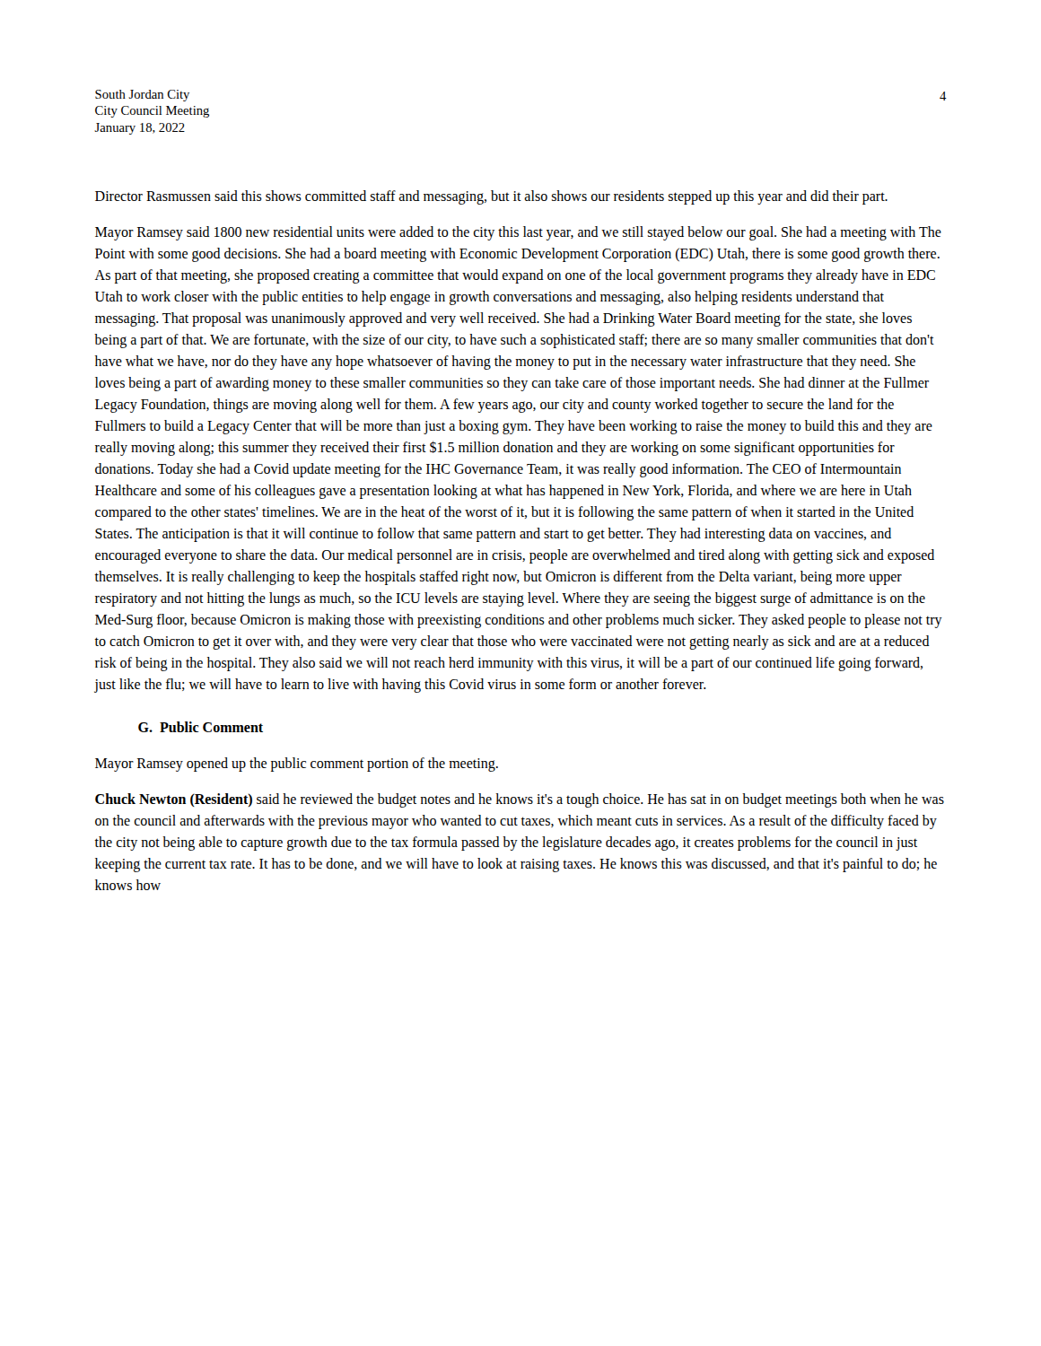South Jordan City
City Council Meeting
January 18, 2022
4
Director Rasmussen said this shows committed staff and messaging, but it also shows our residents stepped up this year and did their part.
Mayor Ramsey said 1800 new residential units were added to the city this last year, and we still stayed below our goal. She had a meeting with The Point with some good decisions. She had a board meeting with Economic Development Corporation (EDC) Utah, there is some good growth there. As part of that meeting, she proposed creating a committee that would expand on one of the local government programs they already have in EDC Utah to work closer with the public entities to help engage in growth conversations and messaging, also helping residents understand that messaging. That proposal was unanimously approved and very well received. She had a Drinking Water Board meeting for the state, she loves being a part of that. We are fortunate, with the size of our city, to have such a sophisticated staff; there are so many smaller communities that don't have what we have, nor do they have any hope whatsoever of having the money to put in the necessary water infrastructure that they need. She loves being a part of awarding money to these smaller communities so they can take care of those important needs. She had dinner at the Fullmer Legacy Foundation, things are moving along well for them. A few years ago, our city and county worked together to secure the land for the Fullmers to build a Legacy Center that will be more than just a boxing gym. They have been working to raise the money to build this and they are really moving along; this summer they received their first $1.5 million donation and they are working on some significant opportunities for donations. Today she had a Covid update meeting for the IHC Governance Team, it was really good information. The CEO of Intermountain Healthcare and some of his colleagues gave a presentation looking at what has happened in New York, Florida, and where we are here in Utah compared to the other states' timelines. We are in the heat of the worst of it, but it is following the same pattern of when it started in the United States. The anticipation is that it will continue to follow that same pattern and start to get better. They had interesting data on vaccines, and encouraged everyone to share the data. Our medical personnel are in crisis, people are overwhelmed and tired along with getting sick and exposed themselves. It is really challenging to keep the hospitals staffed right now, but Omicron is different from the Delta variant, being more upper respiratory and not hitting the lungs as much, so the ICU levels are staying level. Where they are seeing the biggest surge of admittance is on the Med-Surg floor, because Omicron is making those with preexisting conditions and other problems much sicker. They asked people to please not try to catch Omicron to get it over with, and they were very clear that those who were vaccinated were not getting nearly as sick and are at a reduced risk of being in the hospital. They also said we will not reach herd immunity with this virus, it will be a part of our continued life going forward, just like the flu; we will have to learn to live with having this Covid virus in some form or another forever.
G. Public Comment
Mayor Ramsey opened up the public comment portion of the meeting.
Chuck Newton (Resident) said he reviewed the budget notes and he knows it's a tough choice. He has sat in on budget meetings both when he was on the council and afterwards with the previous mayor who wanted to cut taxes, which meant cuts in services. As a result of the difficulty faced by the city not being able to capture growth due to the tax formula passed by the legislature decades ago, it creates problems for the council in just keeping the current tax rate. It has to be done, and we will have to look at raising taxes. He knows this was discussed, and that it's painful to do; he knows how